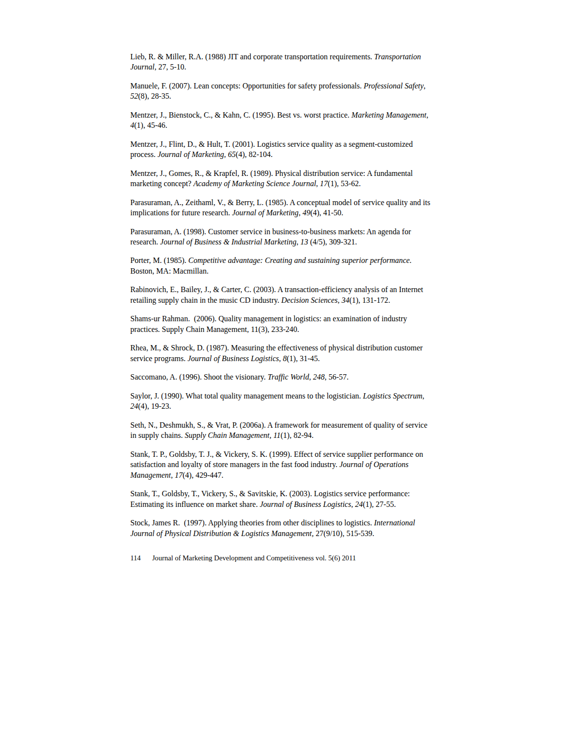Lieb, R. & Miller, R.A. (1988) JIT and corporate transportation requirements. Transportation Journal, 27, 5-10.
Manuele, F. (2007). Lean concepts: Opportunities for safety professionals. Professional Safety, 52(8), 28-35.
Mentzer, J., Bienstock, C., & Kahn, C. (1995). Best vs. worst practice. Marketing Management, 4(1), 45-46.
Mentzer, J., Flint, D., & Hult, T. (2001). Logistics service quality as a segment-customized process. Journal of Marketing, 65(4), 82-104.
Mentzer, J., Gomes, R., & Krapfel, R. (1989). Physical distribution service: A fundamental marketing concept? Academy of Marketing Science Journal, 17(1), 53-62.
Parasuraman, A., Zeithaml, V., & Berry, L. (1985). A conceptual model of service quality and its implications for future research. Journal of Marketing, 49(4), 41-50.
Parasuraman, A. (1998). Customer service in business-to-business markets: An agenda for research. Journal of Business & Industrial Marketing, 13 (4/5), 309-321.
Porter, M. (1985). Competitive advantage: Creating and sustaining superior performance. Boston, MA: Macmillan.
Rabinovich, E., Bailey, J., & Carter, C. (2003). A transaction-efficiency analysis of an Internet retailing supply chain in the music CD industry. Decision Sciences, 34(1), 131-172.
Shams-ur Rahman. (2006). Quality management in logistics: an examination of industry
practices. Supply Chain Management, 11(3), 233-240.
Rhea, M., & Shrock, D. (1987). Measuring the effectiveness of physical distribution customer service programs. Journal of Business Logistics, 8(1), 31-45.
Saccomano, A. (1996). Shoot the visionary. Traffic World, 248, 56-57.
Saylor, J. (1990). What total quality management means to the logistician. Logistics Spectrum, 24(4), 19-23.
Seth, N., Deshmukh, S., & Vrat, P. (2006a). A framework for measurement of quality of service in supply chains. Supply Chain Management, 11(1), 82-94.
Stank, T. P., Goldsby, T. J., & Vickery, S. K. (1999). Effect of service supplier performance on satisfaction and loyalty of store managers in the fast food industry. Journal of Operations Management, 17(4), 429-447.
Stank, T., Goldsby, T., Vickery, S., & Savitskie, K. (2003). Logistics service performance: Estimating its influence on market share. Journal of Business Logistics, 24(1), 27-55.
Stock, James R. (1997). Applying theories from other disciplines to logistics. International Journal of Physical Distribution & Logistics Management, 27(9/10), 515-539.
114 Journal of Marketing Development and Competitiveness vol. 5(6) 2011